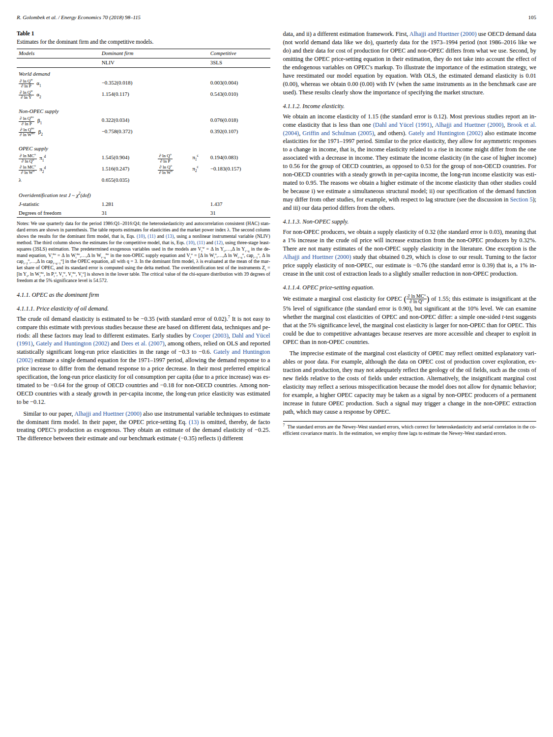R. Golombek et al. / Energy Economics 70 (2018) 98–115 105
Table 1
Estimates for the dominant firm and the competitive models.
| Models | Dominant firm | Competitive |
| --- | --- | --- |
| | NLIV | 3SLS |
| World demand |
| ∂ ln Q w ∂ ln P α 1 | −0.352(0.018) | 0.003(0.004) |
| ∂ ln Q w ∂ ln Y α 2 | 1.154(0.117) | 0.543(0.010) |
| Non-OPEC supply |
| ∂ ln Q no ∂ ln P β 1 | 0.322(0.034) | 0.076(0.018) |
| ∂ ln Q no ∂ ln W no β 2 | −0.758(0.372) | 0.392(0.107) |
| OPEC supply |
| ∂ ln MC o ∂ ln Q o π 1 d | 1.545(0.904) | ∂ ln Q o ∂ ln P | π 1 c | 0.194(0.083) |
| ∂ ln MC o ∂ ln W o π 2 d | 1.516(0.247) | ∂ ln Q o ∂ ln W o | π 2 c | −0.183(0.157) |
| λ | 0.655(0.035) | |
| Overidentification test J ~ χ 2 (dof) |
| J -statistic | 1.281 | 1.437 |
| Degrees of freedom | 31 | 31 |
Notes: We use quarterly data for the period 1986:Q1–2016:Q4; the heteroskedasticity and autocorrelation consistent (HAC) standard errors are shown in parenthesis. The table reports estimates for elasticities and the market power index λ. The second column shows the results for the dominant firm model, that is, Eqs. (10), (11) and (13), using a nonlinear instrumental variable (NLIV) method. The third column shows the estimates for the competitive model, that is, Eqs. (10), (11) and (12), using three-stage least-squares (3SLS) estimation. The predetermined exogenous variables used in the models are Vtw = Δ ln Yt,…,Δ ln Yt−q in the demand equation, Vtno = Δ ln Wtno,…,Δ ln Wt−qno in the non-OPEC supply equation and Vto = [Δ ln Wto,…,Δ ln Wt−qo, capt−1o, Δ ln capt−2o,…,Δ ln capt−q−1o] in the OPEC equation, all with q = 3. In the dominant firm model, λ is evaluated at the mean of the market share of OPEC, and its standard error is computed using the delta method. The overidentification test of the instruments Zt = [ln Yt, ln Wtno, ln Pto, Vtw, Vtno, Vto] is shown in the lower table. The critical value of the chi-square distribution with 39 degrees of freedom at the 5% significance level is 54.572.
4.1.1. OPEC as the dominant firm
4.1.1.1. Price elasticity of oil demand.
The crude oil demand elasticity is estimated to be −0.35 (with standard error of 0.02).7 It is not easy to compare this estimate with previous studies because these are based on different data, techniques and periods: all these factors may lead to different estimates. Early studies by Cooper (2003), Dahl and Yücel (1991), Gately and Huntington (2002) and Dees et al. (2007), among others, relied on OLS and reported statistically significant long-run price elasticities in the range of −0.3 to −0.6. Gately and Huntington (2002) estimate a single demand equation for the 1971–1997 period, allowing the demand response to a price increase to differ from the demand response to a price decrease. In their most preferred empirical specification, the long-run price elasticity for oil consumption per capita (due to a price increase) was estimated to be −0.64 for the group of OECD countries and −0.18 for non-OECD countries. Among non-OECD countries with a steady growth in per-capita income, the long-run price elasticity was estimated to be −0.12.
Similar to our paper, Alhajji and Huettner (2000) also use instrumental variable techniques to estimate the dominant firm model. In their paper, the OPEC price-setting Eq. (13) is omitted, thereby, de facto treating OPEC's production as exogenous. They obtain an estimate of the demand elasticity of −0.25. The difference between their estimate and our benchmark estimate (−0.35) reflects i) different
data, and ii) a different estimation framework. First, Alhajji and Huettner (2000) use OECD demand data (not world demand data like we do), quarterly data for the 1973–1994 period (not 1986–2016 like we do) and their data for cost of production for OPEC and non-OPEC differs from what we use. Second, by omitting the OPEC price-setting equation in their estimation, they do not take into account the effect of the endogenous variables on OPEC's markup. To illustrate the importance of the estimation strategy, we have reestimated our model equation by equation. With OLS, the estimated demand elasticity is 0.01 (0.00), whereas we obtain 0.00 (0.00) with IV (when the same instruments as in the benchmark case are used). These results clearly show the importance of specifying the market structure.
4.1.1.2. Income elasticity.
We obtain an income elasticity of 1.15 (the standard error is 0.12). Most previous studies report an income elasticity that is less than one (Dahl and Yücel (1991), Alhajji and Huettner (2000), Brook et al. (2004), Griffin and Schulman (2005), and others). Gately and Huntington (2002) also estimate income elasticities for the 1971–1997 period. Similar to the price elasticity, they allow for asymmetric responses to a change in income, that is, the income elasticity related to a rise in income might differ from the one associated with a decrease in income. They estimate the income elasticity (in the case of higher income) to 0.56 for the group of OECD countries, as opposed to 0.53 for the group of non-OECD countries. For non-OECD countries with a steady growth in per-capita income, the long-run income elasticity was estimated to 0.95. The reasons we obtain a higher estimate of the income elasticity than other studies could be because i) we estimate a simultaneous structural model; ii) our specification of the demand function may differ from other studies, for example, with respect to lag structure (see the discussion in Section 5); and iii) our data period differs from the others.
4.1.1.3. Non-OPEC supply.
For non-OPEC producers, we obtain a supply elasticity of 0.32 (the standard error is 0.03), meaning that a 1% increase in the crude oil price will increase extraction from the non-OPEC producers by 0.32%. There are not many estimates of the non-OPEC supply elasticity in the literature. One exception is the Alhajji and Huettner (2000) study that obtained 0.29, which is close to our result. Turning to the factor price supply elasticity of non-OPEC, our estimate is −0.76 (the standard error is 0.39) that is, a 1% increase in the unit cost of extraction leads to a slightly smaller reduction in non-OPEC production.
4.1.1.4. OPEC price-setting equation.
We estimate a marginal cost elasticity for OPEC (∂ ln MCo∂ ln Qo) of 1.55; this estimate is insignificant at the 5% level of significance (the standard error is 0.90), but significant at the 10% level. We can examine whether the marginal cost elasticities of OPEC and non-OPEC differ: a simple one-sided t-test suggests that at the 5% significance level, the marginal cost elasticity is larger for non-OPEC than for OPEC. This could be due to competitive advantages because reserves are more accessible and cheaper to exploit in OPEC than in non-OPEC countries.
The imprecise estimate of the marginal cost elasticity of OPEC may reflect omitted explanatory variables or poor data. For example, although the data on OPEC cost of production cover exploration, extraction and production, they may not adequately reflect the geology of the oil fields, such as the costs of new fields relative to the costs of fields under extraction. Alternatively, the insignificant marginal cost elasticity may reflect a serious misspecification because the model does not allow for dynamic behavior; for example, a higher OPEC capacity may be taken as a signal by non-OPEC producers of a permanent increase in future OPEC production. Such a signal may trigger a change in the non-OPEC extraction path, which may cause a response by OPEC.
7 The standard errors are the Newey-West standard errors, which correct for heteroskedasticity and serial correlation in the coefficient covariance matrix. In the estimation, we employ three lags to estimate the Newey-West standard errors.